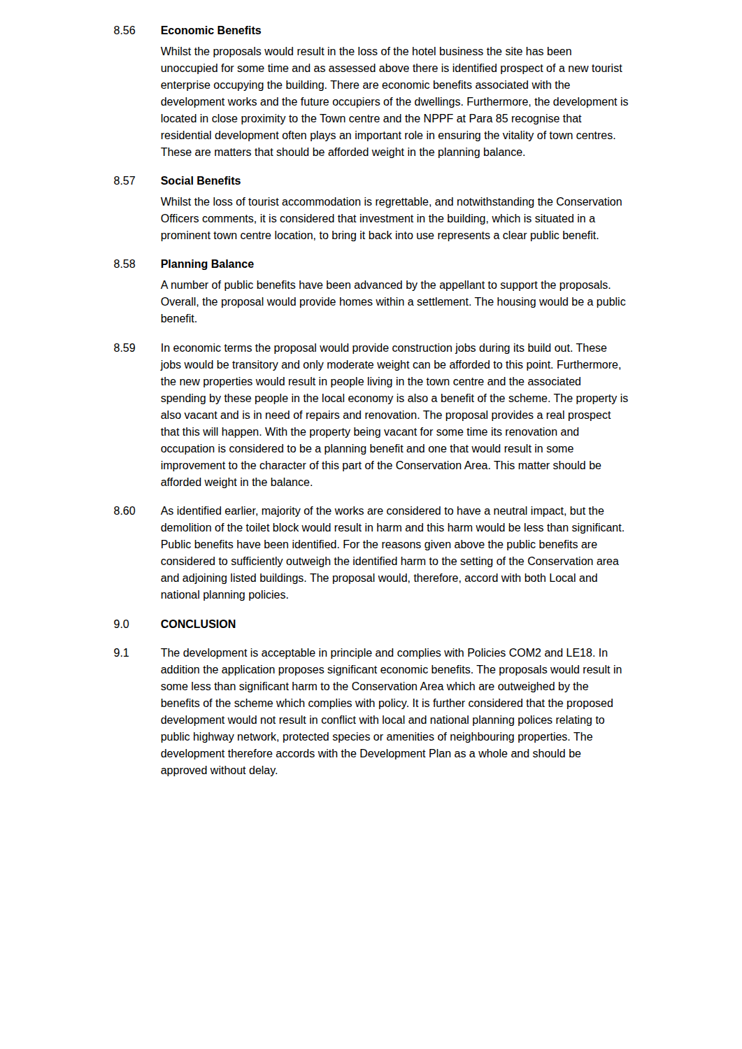8.56
Economic Benefits
Whilst the proposals would result in the loss of the hotel business the site has been unoccupied for some time and as assessed above there is identified prospect of a new tourist enterprise occupying the building. There are economic benefits associated with the development works and the future occupiers of the dwellings. Furthermore, the development is located in close proximity to the Town centre and the NPPF at Para 85 recognise that residential development often plays an important role in ensuring the vitality of town centres. These are matters that should be afforded weight in the planning balance.
8.57
Social Benefits
Whilst the loss of tourist accommodation is regrettable, and notwithstanding the Conservation Officers comments, it is considered that investment in the building, which is situated in a prominent town centre location, to bring it back into use represents a clear public benefit.
8.58
Planning Balance
A number of public benefits have been advanced by the appellant to support the proposals. Overall, the proposal would provide homes within a settlement. The housing would be a public benefit.
8.59
In economic terms the proposal would provide construction jobs during its build out. These jobs would be transitory and only moderate weight can be afforded to this point. Furthermore, the new properties would result in people living in the town centre and the associated spending by these people in the local economy is also a benefit of the scheme. The property is also vacant and is in need of repairs and renovation. The proposal provides a real prospect that this will happen. With the property being vacant for some time its renovation and occupation is considered to be a planning benefit and one that would result in some improvement to the character of this part of the Conservation Area. This matter should be afforded weight in the balance.
8.60
As identified earlier, majority of the works are considered to have a neutral impact, but the demolition of the toilet block would result in harm and this harm would be less than significant. Public benefits have been identified. For the reasons given above the public benefits are considered to sufficiently outweigh the identified harm to the setting of the Conservation area and adjoining listed buildings. The proposal would, therefore, accord with both Local and national planning policies.
9.0
Conclusion
9.1
The development is acceptable in principle and complies with Policies COM2 and LE18. In addition the application proposes significant economic benefits. The proposals would result in some less than significant harm to the Conservation Area which are outweighed by the benefits of the scheme which complies with policy. It is further considered that the proposed development would not result in conflict with local and national planning polices relating to public highway network, protected species or amenities of neighbouring properties. The development therefore accords with the Development Plan as a whole and should be approved without delay.